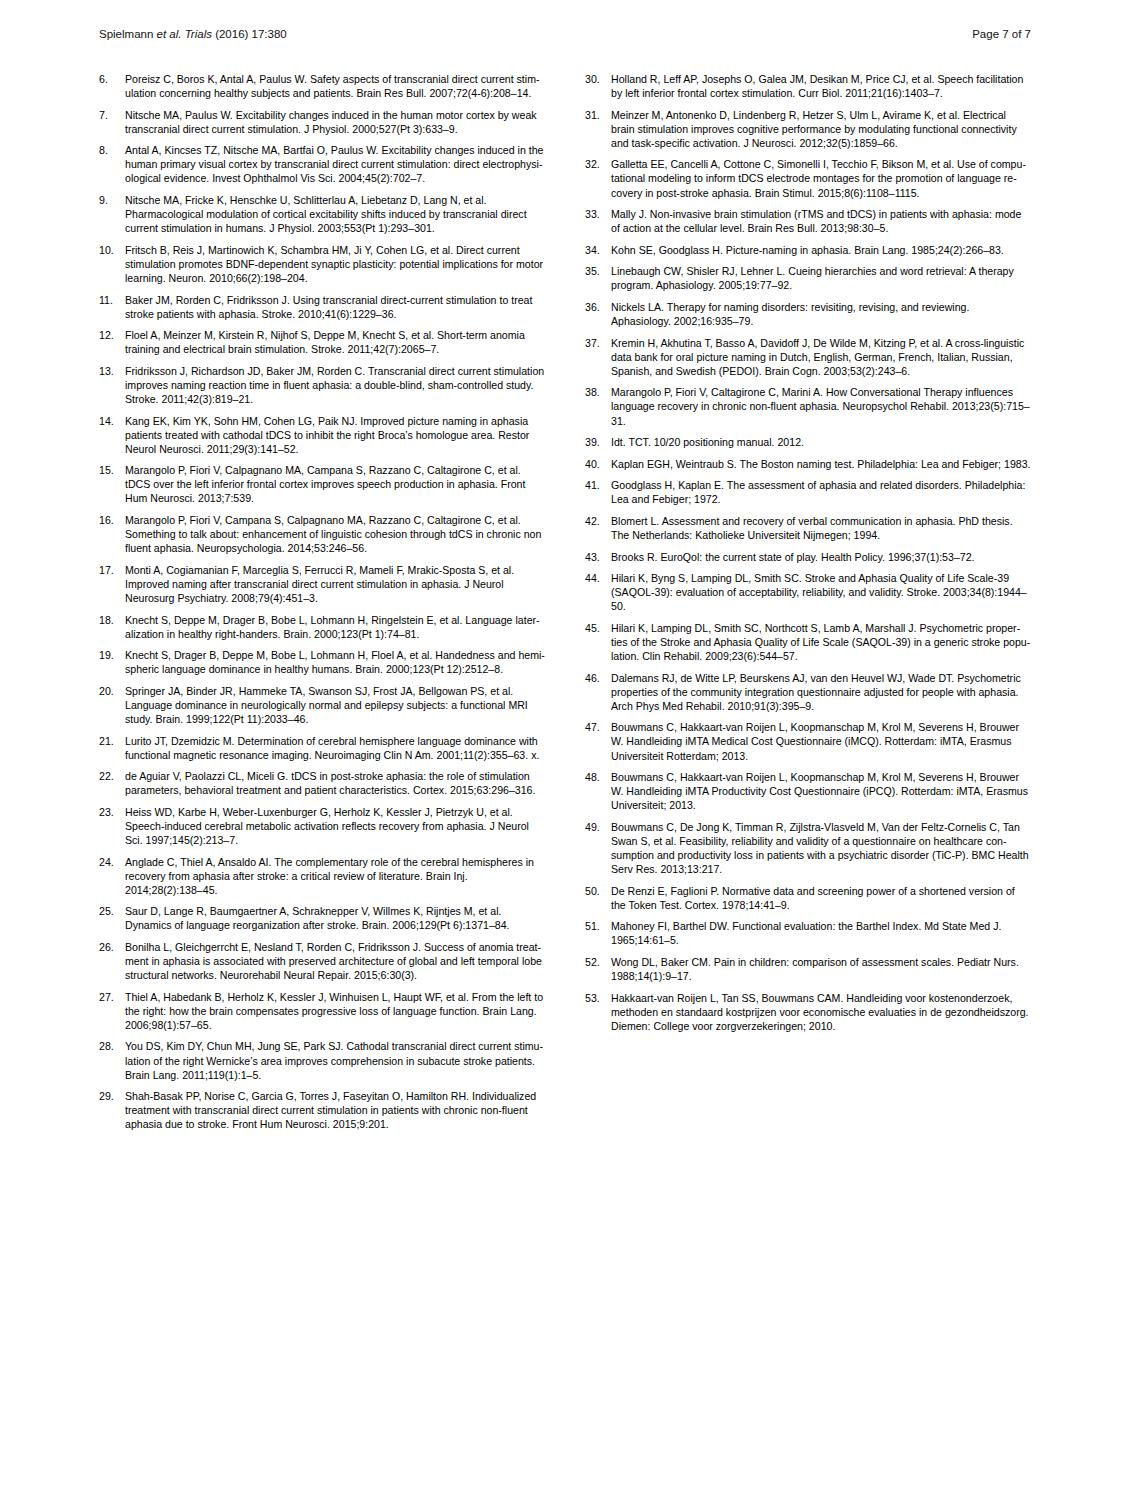Spielmann et al. Trials (2016) 17:380
Page 7 of 7
6. Poreisz C, Boros K, Antal A, Paulus W. Safety aspects of transcranial direct current stimulation concerning healthy subjects and patients. Brain Res Bull. 2007;72(4-6):208–14.
7. Nitsche MA, Paulus W. Excitability changes induced in the human motor cortex by weak transcranial direct current stimulation. J Physiol. 2000;527(Pt 3):633–9.
8. Antal A, Kincses TZ, Nitsche MA, Bartfai O, Paulus W. Excitability changes induced in the human primary visual cortex by transcranial direct current stimulation: direct electrophysiological evidence. Invest Ophthalmol Vis Sci. 2004;45(2):702–7.
9. Nitsche MA, Fricke K, Henschke U, Schlitterlau A, Liebetanz D, Lang N, et al. Pharmacological modulation of cortical excitability shifts induced by transcranial direct current stimulation in humans. J Physiol. 2003;553(Pt 1):293–301.
10. Fritsch B, Reis J, Martinowich K, Schambra HM, Ji Y, Cohen LG, et al. Direct current stimulation promotes BDNF-dependent synaptic plasticity: potential implications for motor learning. Neuron. 2010;66(2):198–204.
11. Baker JM, Rorden C, Fridriksson J. Using transcranial direct-current stimulation to treat stroke patients with aphasia. Stroke. 2010;41(6):1229–36.
12. Floel A, Meinzer M, Kirstein R, Nijhof S, Deppe M, Knecht S, et al. Short-term anomia training and electrical brain stimulation. Stroke. 2011;42(7):2065–7.
13. Fridriksson J, Richardson JD, Baker JM, Rorden C. Transcranial direct current stimulation improves naming reaction time in fluent aphasia: a double-blind, sham-controlled study. Stroke. 2011;42(3):819–21.
14. Kang EK, Kim YK, Sohn HM, Cohen LG, Paik NJ. Improved picture naming in aphasia patients treated with cathodal tDCS to inhibit the right Broca’s homologue area. Restor Neurol Neurosci. 2011;29(3):141–52.
15. Marangolo P, Fiori V, Calpagnano MA, Campana S, Razzano C, Caltagirone C, et al. tDCS over the left inferior frontal cortex improves speech production in aphasia. Front Hum Neurosci. 2013;7:539.
16. Marangolo P, Fiori V, Campana S, Calpagnano MA, Razzano C, Caltagirone C, et al. Something to talk about: enhancement of linguistic cohesion through tdCS in chronic non fluent aphasia. Neuropsychologia. 2014;53:246–56.
17. Monti A, Cogiamanian F, Marceglia S, Ferrucci R, Mameli F, Mrakic-Sposta S, et al. Improved naming after transcranial direct current stimulation in aphasia. J Neurol Neurosurg Psychiatry. 2008;79(4):451–3.
18. Knecht S, Deppe M, Drager B, Bobe L, Lohmann H, Ringelstein E, et al. Language lateralization in healthy right-handers. Brain. 2000;123(Pt 1):74–81.
19. Knecht S, Drager B, Deppe M, Bobe L, Lohmann H, Floel A, et al. Handedness and hemispheric language dominance in healthy humans. Brain. 2000;123(Pt 12):2512–8.
20. Springer JA, Binder JR, Hammeke TA, Swanson SJ, Frost JA, Bellgowan PS, et al. Language dominance in neurologically normal and epilepsy subjects: a functional MRI study. Brain. 1999;122(Pt 11):2033–46.
21. Lurito JT, Dzemidzic M. Determination of cerebral hemisphere language dominance with functional magnetic resonance imaging. Neuroimaging Clin N Am. 2001;11(2):355–63. x.
22. de Aguiar V, Paolazzi CL, Miceli G. tDCS in post-stroke aphasia: the role of stimulation parameters, behavioral treatment and patient characteristics. Cortex. 2015;63:296–316.
23. Heiss WD, Karbe H, Weber-Luxenburger G, Herholz K, Kessler J, Pietrzyk U, et al. Speech-induced cerebral metabolic activation reflects recovery from aphasia. J Neurol Sci. 1997;145(2):213–7.
24. Anglade C, Thiel A, Ansaldo AI. The complementary role of the cerebral hemispheres in recovery from aphasia after stroke: a critical review of literature. Brain Inj. 2014;28(2):138–45.
25. Saur D, Lange R, Baumgaertner A, Schraknepper V, Willmes K, Rijntjes M, et al. Dynamics of language reorganization after stroke. Brain. 2006;129(Pt 6):1371–84.
26. Bonilha L, Gleichgerrcht E, Nesland T, Rorden C, Fridriksson J. Success of anomia treatment in aphasia is associated with preserved architecture of global and left temporal lobe structural networks. Neurorehabil Neural Repair. 2015;6:30(3).
27. Thiel A, Habedank B, Herholz K, Kessler J, Winhuisen L, Haupt WF, et al. From the left to the right: how the brain compensates progressive loss of language function. Brain Lang. 2006;98(1):57–65.
28. You DS, Kim DY, Chun MH, Jung SE, Park SJ. Cathodal transcranial direct current stimulation of the right Wernicke’s area improves comprehension in subacute stroke patients. Brain Lang. 2011;119(1):1–5.
29. Shah-Basak PP, Norise C, Garcia G, Torres J, Faseyitan O, Hamilton RH. Individualized treatment with transcranial direct current stimulation in patients with chronic non-fluent aphasia due to stroke. Front Hum Neurosci. 2015;9:201.
30. Holland R, Leff AP, Josephs O, Galea JM, Desikan M, Price CJ, et al. Speech facilitation by left inferior frontal cortex stimulation. Curr Biol. 2011;21(16):1403–7.
31. Meinzer M, Antonenko D, Lindenberg R, Hetzer S, Ulm L, Avirame K, et al. Electrical brain stimulation improves cognitive performance by modulating functional connectivity and task-specific activation. J Neurosci. 2012;32(5):1859–66.
32. Galletta EE, Cancelli A, Cottone C, Simonelli I, Tecchio F, Bikson M, et al. Use of computational modeling to inform tDCS electrode montages for the promotion of language recovery in post-stroke aphasia. Brain Stimul. 2015;8(6):1108–1115.
33. Mally J. Non-invasive brain stimulation (rTMS and tDCS) in patients with aphasia: mode of action at the cellular level. Brain Res Bull. 2013;98:30–5.
34. Kohn SE, Goodglass H. Picture-naming in aphasia. Brain Lang. 1985;24(2):266–83.
35. Linebaugh CW, Shisler RJ, Lehner L. Cueing hierarchies and word retrieval: A therapy program. Aphasiology. 2005;19:77–92.
36. Nickels LA. Therapy for naming disorders: revisiting, revising, and reviewing. Aphasiology. 2002;16:935–79.
37. Kremin H, Akhutina T, Basso A, Davidoff J, De Wilde M, Kitzing P, et al. A cross-linguistic data bank for oral picture naming in Dutch, English, German, French, Italian, Russian, Spanish, and Swedish (PEDOI). Brain Cogn. 2003;53(2):243–6.
38. Marangolo P, Fiori V, Caltagirone C, Marini A. How Conversational Therapy influences language recovery in chronic non-fluent aphasia. Neuropsychol Rehabil. 2013;23(5):715–31.
39. Idt. TCT. 10/20 positioning manual. 2012.
40. Kaplan EGH, Weintraub S. The Boston naming test. Philadelphia: Lea and Febiger; 1983.
41. Goodglass H, Kaplan E. The assessment of aphasia and related disorders. Philadelphia: Lea and Febiger; 1972.
42. Blomert L. Assessment and recovery of verbal communication in aphasia. PhD thesis. The Netherlands: Katholieke Universiteit Nijmegen; 1994.
43. Brooks R. EuroQol: the current state of play. Health Policy. 1996;37(1):53–72.
44. Hilari K, Byng S, Lamping DL, Smith SC. Stroke and Aphasia Quality of Life Scale-39 (SAQOL-39): evaluation of acceptability, reliability, and validity. Stroke. 2003;34(8):1944–50.
45. Hilari K, Lamping DL, Smith SC, Northcott S, Lamb A, Marshall J. Psychometric properties of the Stroke and Aphasia Quality of Life Scale (SAQOL-39) in a generic stroke population. Clin Rehabil. 2009;23(6):544–57.
46. Dalemans RJ, de Witte LP, Beurskens AJ, van den Heuvel WJ, Wade DT. Psychometric properties of the community integration questionnaire adjusted for people with aphasia. Arch Phys Med Rehabil. 2010;91(3):395–9.
47. Bouwmans C, Hakkaart-van Roijen L, Koopmanschap M, Krol M, Severens H, Brouwer W. Handleiding iMTA Medical Cost Questionnaire (iMCQ). Rotterdam: iMTA, Erasmus Universiteit Rotterdam; 2013.
48. Bouwmans C, Hakkaart-van Roijen L, Koopmanschap M, Krol M, Severens H, Brouwer W. Handleiding iMTA Productivity Cost Questionnaire (iPCQ). Rotterdam: iMTA, Erasmus Universiteit; 2013.
49. Bouwmans C, De Jong K, Timman R, Zijlstra-Vlasveld M, Van der Feltz-Cornelis C, Tan Swan S, et al. Feasibility, reliability and validity of a questionnaire on healthcare consumption and productivity loss in patients with a psychiatric disorder (TiC-P). BMC Health Serv Res. 2013;13:217.
50. De Renzi E, Faglioni P. Normative data and screening power of a shortened version of the Token Test. Cortex. 1978;14:41–9.
51. Mahoney FI, Barthel DW. Functional evaluation: the Barthel Index. Md State Med J. 1965;14:61–5.
52. Wong DL, Baker CM. Pain in children: comparison of assessment scales. Pediatr Nurs. 1988;14(1):9–17.
53. Hakkaart-van Roijen L, Tan SS, Bouwmans CAM. Handleiding voor kostenonderzoek, methoden en standaard kostprijzen voor economische evaluaties in de gezondheidszorg. Diemen: College voor zorgverzekeringen; 2010.